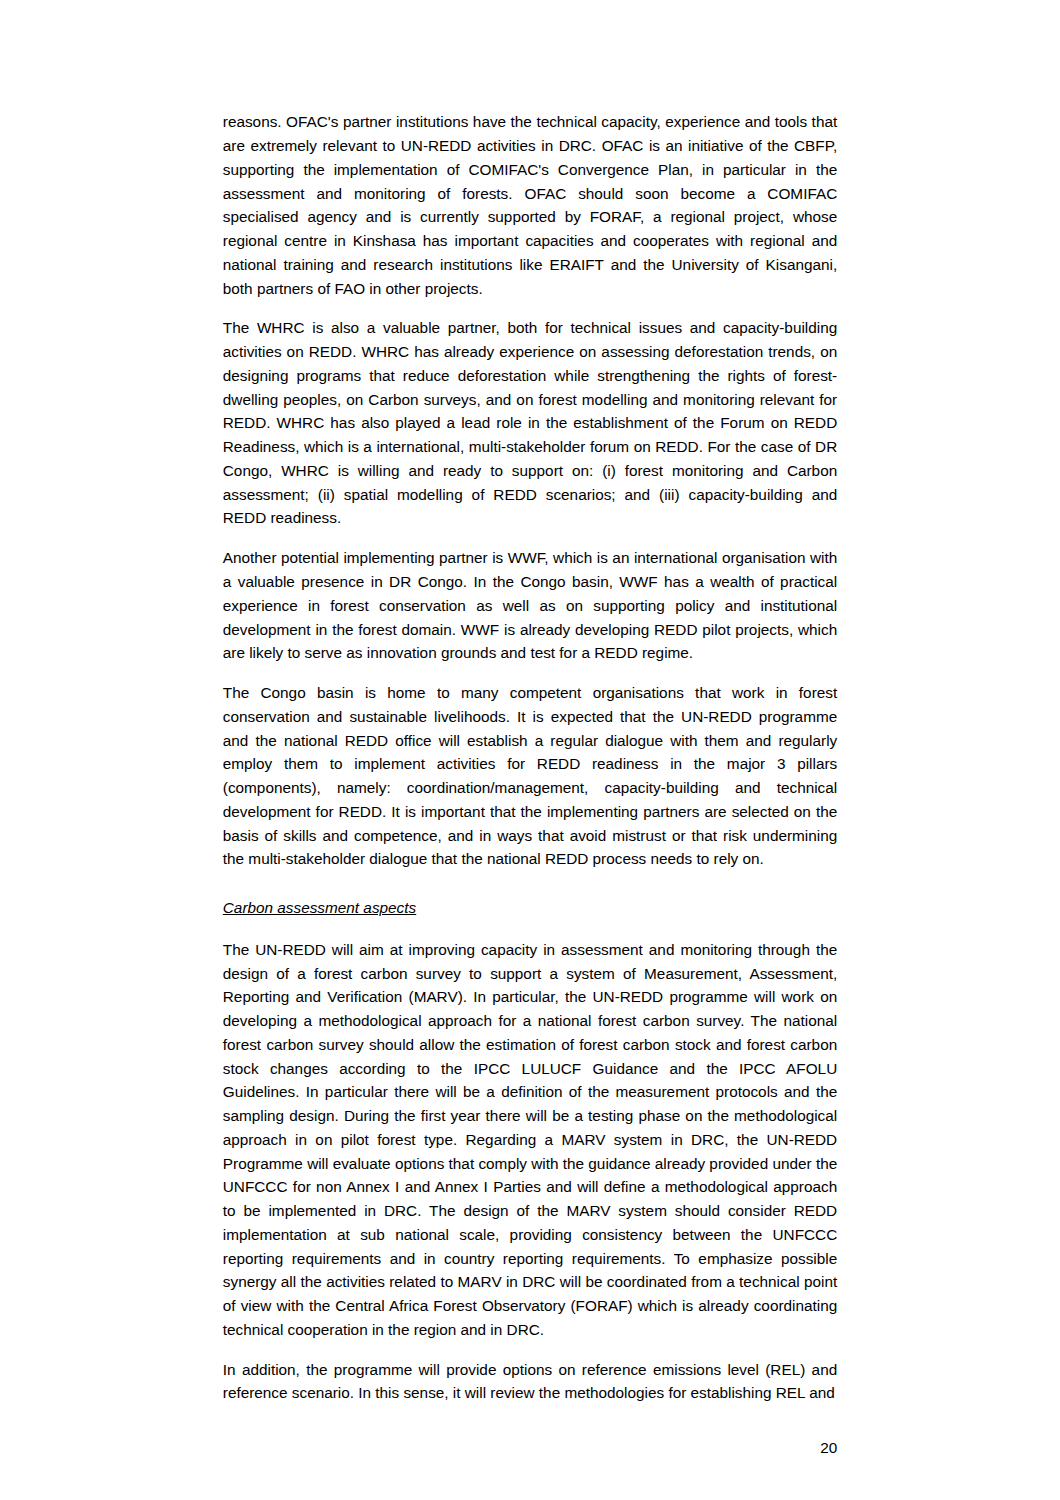reasons. OFAC's partner institutions have the technical capacity, experience and tools that are extremely relevant to UN-REDD activities in DRC. OFAC is an initiative of the CBFP, supporting the implementation of COMIFAC's Convergence Plan, in particular in the assessment and monitoring of forests. OFAC should soon become a COMIFAC specialised agency and is currently supported by FORAF, a regional project, whose regional centre in Kinshasa has important capacities and cooperates with regional and national training and research institutions like ERAIFT and the University of Kisangani, both partners of FAO in other projects.
The WHRC is also a valuable partner, both for technical issues and capacity-building activities on REDD. WHRC has already experience on assessing deforestation trends, on designing programs that reduce deforestation while strengthening the rights of forest-dwelling peoples, on Carbon surveys, and on forest modelling and monitoring relevant for REDD. WHRC has also played a lead role in the establishment of the Forum on REDD Readiness, which is a international, multi-stakeholder forum on REDD. For the case of DR Congo, WHRC is willing and ready to support on: (i) forest monitoring and Carbon assessment; (ii) spatial modelling of REDD scenarios; and (iii) capacity-building and REDD readiness.
Another potential implementing partner is WWF, which is an international organisation with a valuable presence in DR Congo. In the Congo basin, WWF has a wealth of practical experience in forest conservation as well as on supporting policy and institutional development in the forest domain. WWF is already developing REDD pilot projects, which are likely to serve as innovation grounds and test for a REDD regime.
The Congo basin is home to many competent organisations that work in forest conservation and sustainable livelihoods. It is expected that the UN-REDD programme and the national REDD office will establish a regular dialogue with them and regularly employ them to implement activities for REDD readiness in the major 3 pillars (components), namely: coordination/management, capacity-building and technical development for REDD. It is important that the implementing partners are selected on the basis of skills and competence, and in ways that avoid mistrust or that risk undermining the multi-stakeholder dialogue that the national REDD process needs to rely on.
Carbon assessment aspects
The UN-REDD will aim at improving capacity in assessment and monitoring through the design of a forest carbon survey to support a system of Measurement, Assessment, Reporting and Verification (MARV). In particular, the UN-REDD programme will work on developing a methodological approach for a national forest carbon survey. The national forest carbon survey should allow the estimation of forest carbon stock and forest carbon stock changes according to the IPCC LULUCF Guidance and the IPCC AFOLU Guidelines. In particular there will be a definition of the measurement protocols and the sampling design. During the first year there will be a testing phase on the methodological approach in on pilot forest type. Regarding a MARV system in DRC, the UN-REDD Programme will evaluate options that comply with the guidance already provided under the UNFCCC for non Annex I and Annex I Parties and will define a methodological approach to be implemented in DRC. The design of the MARV system should consider REDD implementation at sub national scale, providing consistency between the UNFCCC reporting requirements and in country reporting requirements. To emphasize possible synergy all the activities related to MARV in DRC will be coordinated from a technical point of view with the Central Africa Forest Observatory (FORAF) which is already coordinating technical cooperation in the region and in DRC.
In addition, the programme will provide options on reference emissions level (REL) and reference scenario. In this sense, it will review the methodologies for establishing REL and
20